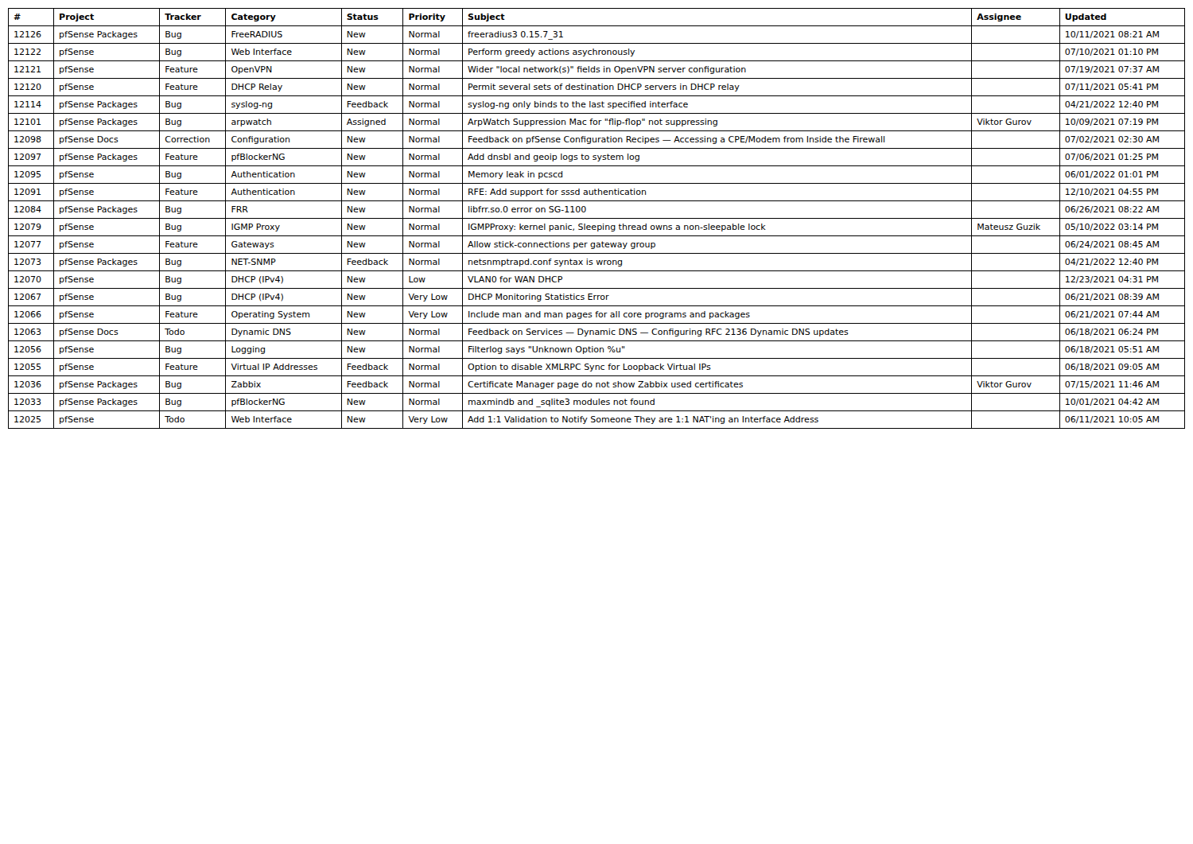| # | Project | Tracker | Category | Status | Priority | Subject | Assignee | Updated |
| --- | --- | --- | --- | --- | --- | --- | --- | --- |
| 12126 | pfSense Packages | Bug | FreeRADIUS | New | Normal | freeradius3 0.15.7_31 | | 10/11/2021 08:21 AM |
| 12122 | pfSense | Bug | Web Interface | New | Normal | Perform greedy actions asychronously | | 07/10/2021 01:10 PM |
| 12121 | pfSense | Feature | OpenVPN | New | Normal | Wider "local network(s)" fields in OpenVPN server configuration | | 07/19/2021 07:37 AM |
| 12120 | pfSense | Feature | DHCP Relay | New | Normal | Permit several sets of destination DHCP servers in DHCP relay | | 07/11/2021 05:41 PM |
| 12114 | pfSense Packages | Bug | syslog-ng | Feedback | Normal | syslog-ng only binds to the last specified interface | | 04/21/2022 12:40 PM |
| 12101 | pfSense Packages | Bug | arpwatch | Assigned | Normal | ArpWatch Suppression Mac for "flip-flop" not suppressing | Viktor Gurov | 10/09/2021 07:19 PM |
| 12098 | pfSense Docs | Correction | Configuration | New | Normal | Feedback on pfSense Configuration Recipes — Accessing a CPE/Modem from Inside the Firewall | | 07/02/2021 02:30 AM |
| 12097 | pfSense Packages | Feature | pfBlockerNG | New | Normal | Add dnsbl and geoip logs to system log | | 07/06/2021 01:25 PM |
| 12095 | pfSense | Bug | Authentication | New | Normal | Memory leak in pcscd | | 06/01/2022 01:01 PM |
| 12091 | pfSense | Feature | Authentication | New | Normal | RFE: Add support for sssd authentication | | 12/10/2021 04:55 PM |
| 12084 | pfSense Packages | Bug | FRR | New | Normal | libfrr.so.0 error on SG-1100 | | 06/26/2021 08:22 AM |
| 12079 | pfSense | Bug | IGMP Proxy | New | Normal | IGMPProxy: kernel panic, Sleeping thread owns a non-sleepable lock | Mateusz Guzik | 05/10/2022 03:14 PM |
| 12077 | pfSense | Feature | Gateways | New | Normal | Allow stick-connections per gateway group | | 06/24/2021 08:45 AM |
| 12073 | pfSense Packages | Bug | NET-SNMP | Feedback | Normal | netsnmptrapd.conf syntax is wrong | | 04/21/2022 12:40 PM |
| 12070 | pfSense | Bug | DHCP (IPv4) | New | Low | VLAN0 for WAN DHCP | | 12/23/2021 04:31 PM |
| 12067 | pfSense | Bug | DHCP (IPv4) | New | Very Low | DHCP Monitoring Statistics Error | | 06/21/2021 08:39 AM |
| 12066 | pfSense | Feature | Operating System | New | Very Low | Include man and man pages for all core programs and packages | | 06/21/2021 07:44 AM |
| 12063 | pfSense Docs | Todo | Dynamic DNS | New | Normal | Feedback on Services — Dynamic DNS — Configuring RFC 2136 Dynamic DNS updates | | 06/18/2021 06:24 PM |
| 12056 | pfSense | Bug | Logging | New | Normal | Filterlog says "Unknown Option %u" | | 06/18/2021 05:51 AM |
| 12055 | pfSense | Feature | Virtual IP Addresses | Feedback | Normal | Option to disable XMLRPC Sync for Loopback Virtual IPs | | 06/18/2021 09:05 AM |
| 12036 | pfSense Packages | Bug | Zabbix | Feedback | Normal | Certificate Manager page do not show Zabbix used certificates | Viktor Gurov | 07/15/2021 11:46 AM |
| 12033 | pfSense Packages | Bug | pfBlockerNG | New | Normal | maxmindb and _sqlite3 modules not found | | 10/01/2021 04:42 AM |
| 12025 | pfSense | Todo | Web Interface | New | Very Low | Add 1:1 Validation to Notify Someone They are 1:1 NAT'ing an Interface Address | | 06/11/2021 10:05 AM |